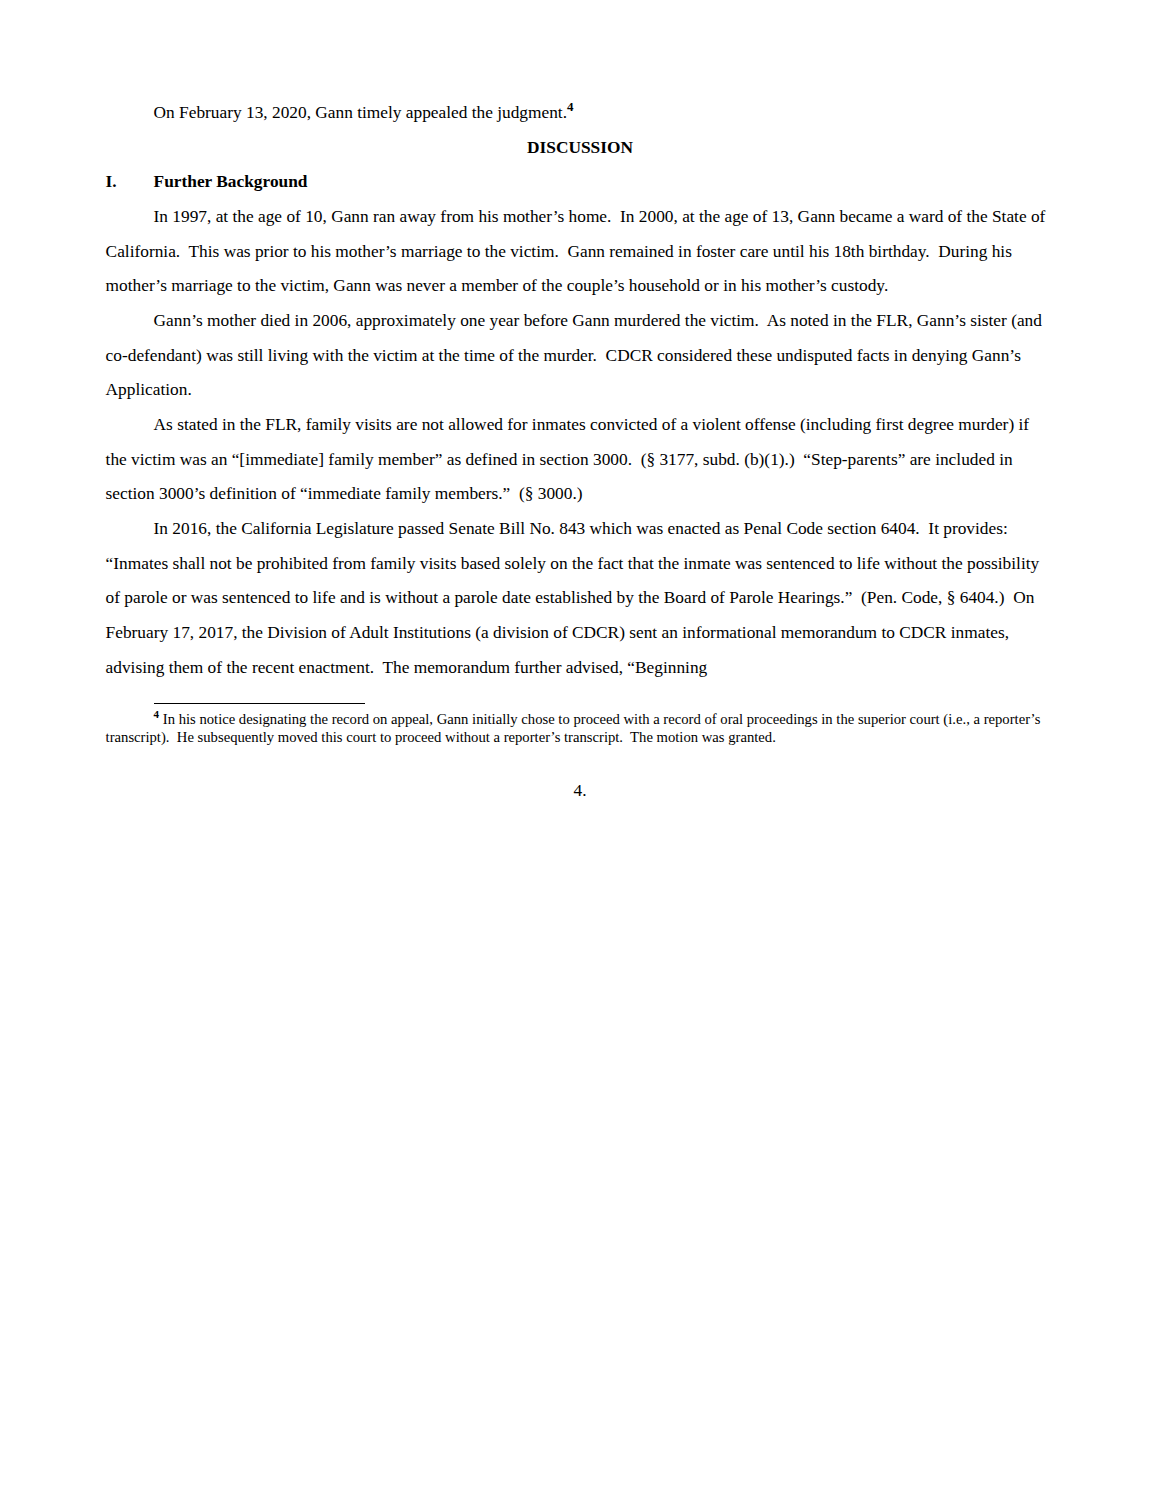On February 13, 2020, Gann timely appealed the judgment.4
DISCUSSION
I. Further Background
In 1997, at the age of 10, Gann ran away from his mother’s home. In 2000, at the age of 13, Gann became a ward of the State of California. This was prior to his mother’s marriage to the victim. Gann remained in foster care until his 18th birthday. During his mother’s marriage to the victim, Gann was never a member of the couple’s household or in his mother’s custody.
Gann’s mother died in 2006, approximately one year before Gann murdered the victim. As noted in the FLR, Gann’s sister (and co-defendant) was still living with the victim at the time of the murder. CDCR considered these undisputed facts in denying Gann’s Application.
As stated in the FLR, family visits are not allowed for inmates convicted of a violent offense (including first degree murder) if the victim was an “[immediate] family member” as defined in section 3000. (§ 3177, subd. (b)(1).) “Step-parents” are included in section 3000’s definition of “immediate family members.” (§ 3000.)
In 2016, the California Legislature passed Senate Bill No. 843 which was enacted as Penal Code section 6404. It provides: “Inmates shall not be prohibited from family visits based solely on the fact that the inmate was sentenced to life without the possibility of parole or was sentenced to life and is without a parole date established by the Board of Parole Hearings.” (Pen. Code, § 6404.) On February 17, 2017, the Division of Adult Institutions (a division of CDCR) sent an informational memorandum to CDCR inmates, advising them of the recent enactment. The memorandum further advised, “Beginning
4 In his notice designating the record on appeal, Gann initially chose to proceed with a record of oral proceedings in the superior court (i.e., a reporter’s transcript). He subsequently moved this court to proceed without a reporter’s transcript. The motion was granted.
4.